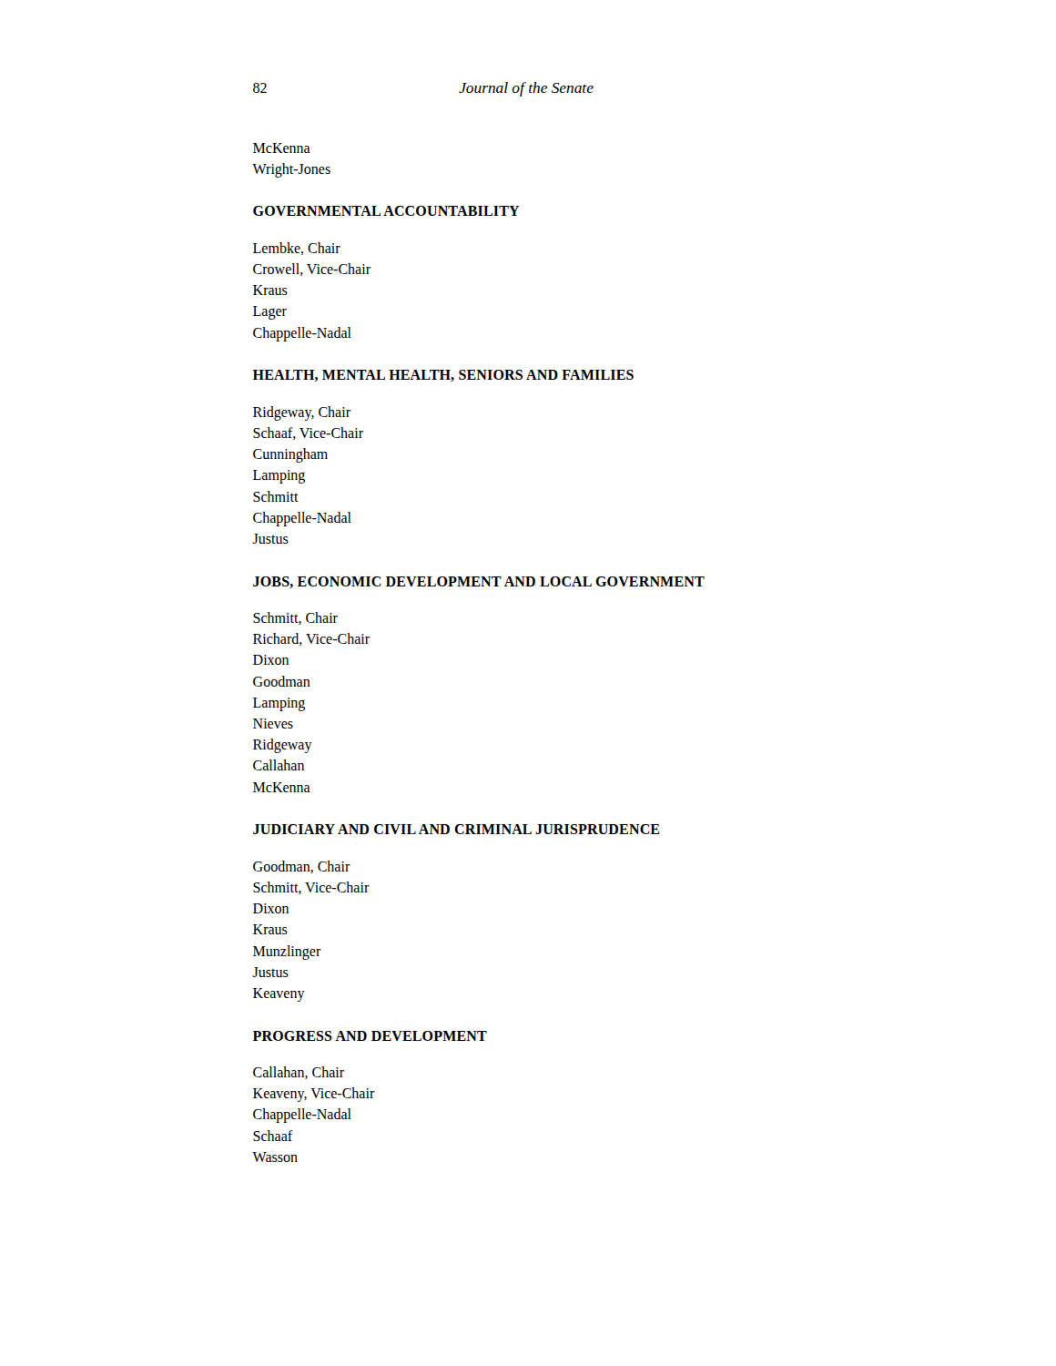82
Journal of the Senate
McKenna
Wright-Jones
GOVERNMENTAL ACCOUNTABILITY
Lembke, Chair
Crowell, Vice-Chair
Kraus
Lager
Chappelle-Nadal
HEALTH, MENTAL HEALTH, SENIORS AND FAMILIES
Ridgeway, Chair
Schaaf, Vice-Chair
Cunningham
Lamping
Schmitt
Chappelle-Nadal
Justus
JOBS, ECONOMIC DEVELOPMENT AND LOCAL GOVERNMENT
Schmitt, Chair
Richard, Vice-Chair
Dixon
Goodman
Lamping
Nieves
Ridgeway
Callahan
McKenna
JUDICIARY AND CIVIL AND CRIMINAL JURISPRUDENCE
Goodman, Chair
Schmitt, Vice-Chair
Dixon
Kraus
Munzlinger
Justus
Keaveny
PROGRESS AND DEVELOPMENT
Callahan, Chair
Keaveny, Vice-Chair
Chappelle-Nadal
Schaaf
Wasson